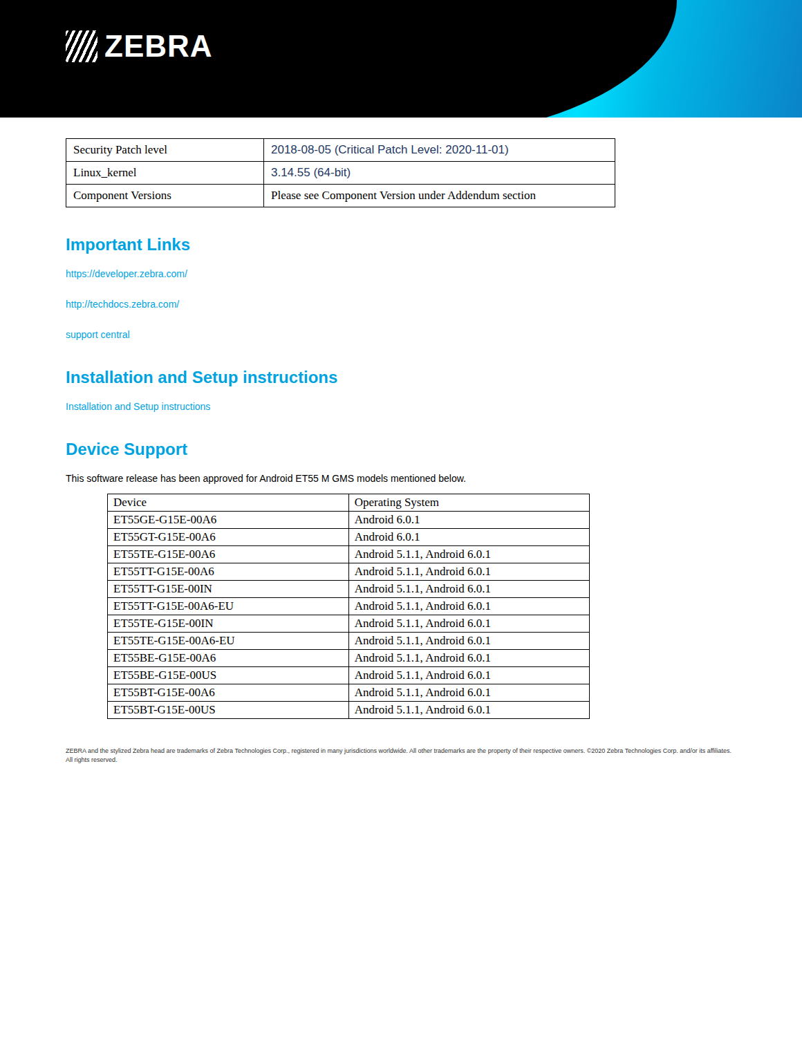ZEBRA
| Security Patch level | 2018-08-05 (Critical Patch Level: 2020-11-01) |
| Linux_kernel | 3.14.55 (64-bit) |
| Component Versions | Please see Component Version under Addendum section |
Important Links
https://developer.zebra.com/ http://techdocs.zebra.com/ support central
Installation and Setup instructions
Installation and Setup instructions
Device Support
This software release has been approved for Android ET55 M GMS models mentioned below.
| Device | Operating System |
| ET55GE-G15E-00A6 | Android 6.0.1 |
| ET55GT-G15E-00A6 | Android 6.0.1 |
| ET55TE-G15E-00A6 | Android 5.1.1, Android 6.0.1 |
| ET55TT-G15E-00A6 | Android 5.1.1, Android 6.0.1 |
| ET55TT-G15E-00IN | Android 5.1.1, Android 6.0.1 |
| ET55TT-G15E-00A6-EU | Android 5.1.1, Android 6.0.1 |
| ET55TE-G15E-00IN | Android 5.1.1, Android 6.0.1 |
| ET55TE-G15E-00A6-EU | Android 5.1.1, Android 6.0.1 |
| ET55BE-G15E-00A6 | Android 5.1.1, Android 6.0.1 |
| ET55BE-G15E-00US | Android 5.1.1, Android 6.0.1 |
| ET55BT-G15E-00A6 | Android 5.1.1, Android 6.0.1 |
| ET55BT-G15E-00US | Android 5.1.1, Android 6.0.1 |
ZEBRA and the stylized Zebra head are trademarks of Zebra Technologies Corp., registered in many jurisdictions worldwide. All other trademarks are the property of their respective owners. ©2020 Zebra Technologies Corp. and/or its affiliates. All rights reserved.